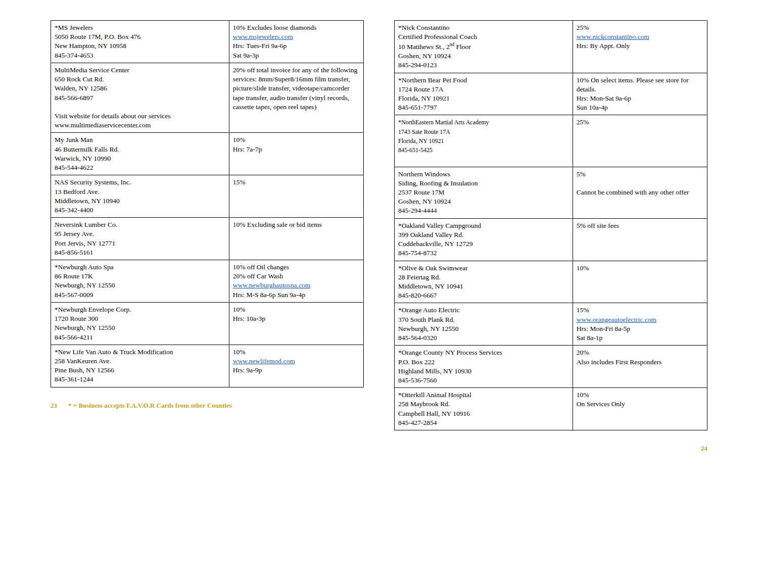| *MS Jewelers 5050 Route 17M, P.O. Box 476 New Hampton, NY 10958 845-374-4653 | 10% Excludes loose diamonds www.msjewelers.com Hrs: Tues-Fri 9a-6p Sat 9a-3p |
| MultiMedia Service Center 650 Rock Cut Rd. Walden, NY 12586 845-566-6897 Visit website for details about our services www.multimediaservicecenter.com | 20% off total invoice for any of the following services: 8mm/Super8/16mm film transfer, picture/slide transfer, videotape/camcorder tape transfer, audio transfer (vinyl records, cassette tapes, open reel tapes) |
| My Junk Man 46 Buttermilk Falls Rd. Warwick, NY 10990 845-544-4622 | 10% Hrs: 7a-7p |
| NAS Security Systems, Inc. 13 Bedford Ave. Middletown, NY 10940 845-342-4400 | 15% |
| Neversink Lumber Co. 95 Jersey Ave. Port Jervis, NY 12771 845-856-5161 | 10% Excluding sale or bid items |
| *Newburgh Auto Spa 86 Route 17K Newburgh, NY 12550 845-567-0009 | 10% off Oil changes 20% off Car Wash www.newburghautospa.com Hrs: M-S 8a-6p Sun 9a-4p |
| *Newburgh Envelope Corp. 1720 Route 300 Newburgh, NY 12550 845-566-4211 | 10% Hrs: 10a-3p |
| *New Life Van Auto & Truck Modification 258 VanKeuren Ave. Pine Bush, NY 12566 845-361-1244 | 10% www.newlifemod.com Hrs: 9a-9p |
23 * = Business accepts F.A.V.O.R Cards from other Counties
| *Nick Constantino Certified Professional Coach 10 Matthews St., 2 nd Floor Goshen, NY 10924 845-294-0123 | 25% www.nickconstantino.com Hrs: By Appt. Only |
| *Northern Bear Pet Food 1724 Route 17A Florida, NY 10921 845-651-7797 | 10% On select items. Please see store for details. Hrs: Mon-Sat 9a-6p Sun 10a-4p |
| *NorthEastern Martial Arts Academy 1743 Sate Route 17A Florida, NY 10921 845-651-5425 | 25% |
| Northern Windows Siding, Roofing & Insulation 2537 Route 17M Goshen, NY 10924 845-294-4444 | 5% Cannot be combined with any other offer |
| *Oakland Valley Campground 399 Oakland Valley Rd. Cuddebackville, NY 12729 845-754-8732 | 5% off site fees |
| *Olive & Oak Swimwear 28 Feiertag Rd. Middletown, NY 10941 845-820-6667 | 10% |
| *Orange Auto Electric 370 South Plank Rd. Newburgh, NY 12550 845-564-0320 | 15% www.orangeautoelectric.com Hrs: Mon-Fri 8a-5p Sat 8a-1p |
| *Orange County NY Process Services P.O. Box 222 Highland Mills, NY 10930 845-536-7560 | 20% Also includes First Responders |
| *Otterkill Animal Hospital 258 Maybrook Rd. Campbell Hall, NY 10916 845-427-2854 | 10% On Services Only |
24